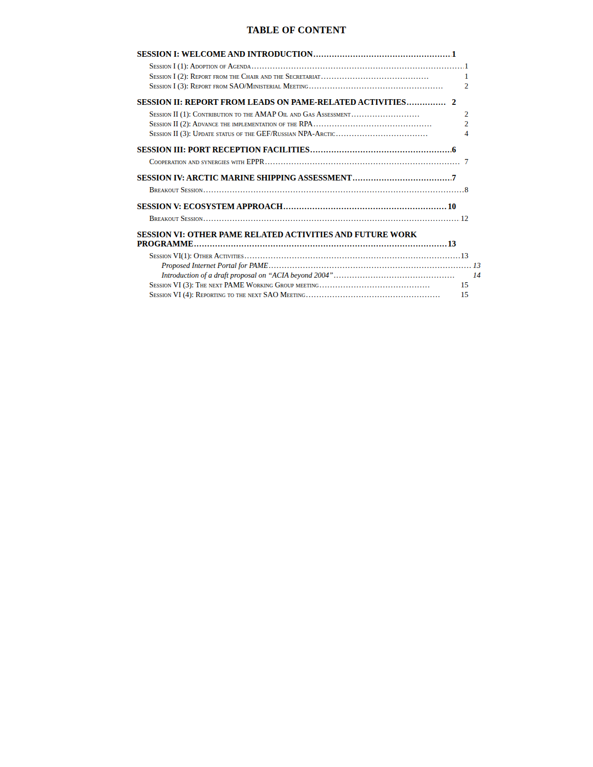TABLE OF CONTENT
SESSION I: WELCOME AND INTRODUCTION ............................................................ 1
Session I (1): Adoption of Agenda .................................................................................... 1
Session I (2): Report from the Chair and the Secretariat ......................................... 1
Session I (3): Report from SAO/Ministerial Meeting ................................................... 2
SESSION II: REPORT FROM LEADS ON PAME-RELATED ACTIVITIES ............... 2
Session II (1): Contribution to the AMAP Oil and Gas Assessment .......................... 2
Session II (2): Advance the implementation of the RPA ............................................. 2
Session II (3): Update status of the GEF/Russian NPA-Arctic ................................... 4
SESSION III: PORT RECEPTION FACILITIES ............................................................. 6
Cooperation and synergies with EPPR .......................................................................... 7
SESSION IV: ARCTIC MARINE SHIPPING ASSESSMENT ......................................... 7
Breakout Session ......................................................................................................... 8
SESSION V: ECOSYSTEM APPROACH ......................................................................... 10
Breakout Session ......................................................................................................... 12
SESSION VI: OTHER PAME RELATED ACTIVITIES AND FUTURE WORK PROGRAMME ................................................................................................................. 13
Session VI(1): Other Activities ..................................................................................... 13
Proposed Internet Portal for PAME ................................................................................ 13
Introduction of a draft proposal on “ACIA beyond 2004” .............................................. 14
Session VI (3): The next PAME Working Group meeting .......................................... 15
Session VI (4): Reporting to the next SAO Meeting ................................................... 15